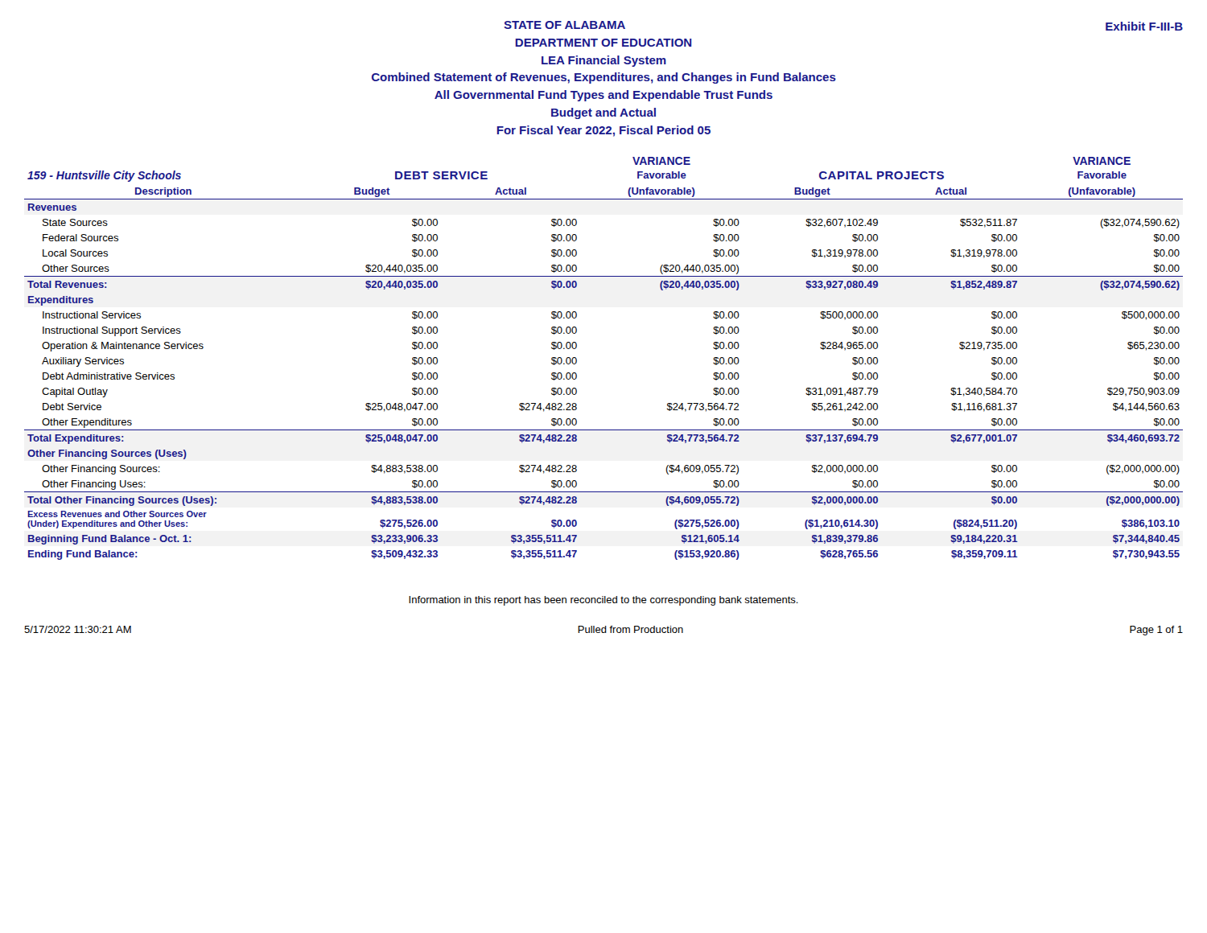Exhibit F-III-B
STATE OF ALABAMA
DEPARTMENT OF EDUCATION
LEA Financial System
Combined Statement of Revenues, Expenditures, and Changes in Fund Balances
All Governmental Fund Types and Expendable Trust Funds
Budget and Actual
For Fiscal Year 2022, Fiscal Period 05
| 159 - Huntsville City Schools | DEBT SERVICE | VARIANCE Favorable | CAPITAL PROJECTS | VARIANCE Favorable |
| Description | Budget | Actual | (Unfavorable) | Budget | Actual | (Unfavorable) |
| Revenues |
| State Sources | $0.00 | $0.00 | $0.00 | $32,607,102.49 | $532,511.87 | ($32,074,590.62) |
| Federal Sources | $0.00 | $0.00 | $0.00 | $0.00 | $0.00 | $0.00 |
| Local Sources | $0.00 | $0.00 | $0.00 | $1,319,978.00 | $1,319,978.00 | $0.00 |
| Other Sources | $20,440,035.00 | $0.00 | ($20,440,035.00) | $0.00 | $0.00 | $0.00 |
| Total Revenues: | $20,440,035.00 | $0.00 | ($20,440,035.00) | $33,927,080.49 | $1,852,489.87 | ($32,074,590.62) |
| Expenditures |
| Instructional Services | $0.00 | $0.00 | $0.00 | $500,000.00 | $0.00 | $500,000.00 |
| Instructional Support Services | $0.00 | $0.00 | $0.00 | $0.00 | $0.00 | $0.00 |
| Operation & Maintenance Services | $0.00 | $0.00 | $0.00 | $284,965.00 | $219,735.00 | $65,230.00 |
| Auxiliary Services | $0.00 | $0.00 | $0.00 | $0.00 | $0.00 | $0.00 |
| Debt Administrative Services | $0.00 | $0.00 | $0.00 | $0.00 | $0.00 | $0.00 |
| Capital Outlay | $0.00 | $0.00 | $0.00 | $31,091,487.79 | $1,340,584.70 | $29,750,903.09 |
| Debt Service | $25,048,047.00 | $274,482.28 | $24,773,564.72 | $5,261,242.00 | $1,116,681.37 | $4,144,560.63 |
| Other Expenditures | $0.00 | $0.00 | $0.00 | $0.00 | $0.00 | $0.00 |
| Total Expenditures: | $25,048,047.00 | $274,482.28 | $24,773,564.72 | $37,137,694.79 | $2,677,001.07 | $34,460,693.72 |
| Other Financing Sources (Uses) |
| Other Financing Sources: | $4,883,538.00 | $274,482.28 | ($4,609,055.72) | $2,000,000.00 | $0.00 | ($2,000,000.00) |
| Other Financing Uses: | $0.00 | $0.00 | $0.00 | $0.00 | $0.00 | $0.00 |
| Total Other Financing Sources (Uses): | $4,883,538.00 | $274,482.28 | ($4,609,055.72) | $2,000,000.00 | $0.00 | ($2,000,000.00) |
| Excess Revenues and Other Sources Over (Under) Expenditures and Other Uses: | $275,526.00 | $0.00 | ($275,526.00) | ($1,210,614.30) | ($824,511.20) | $386,103.10 |
| Beginning Fund Balance - Oct. 1: | $3,233,906.33 | $3,355,511.47 | $121,605.14 | $1,839,379.86 | $9,184,220.31 | $7,344,840.45 |
| Ending Fund Balance: | $3,509,432.33 | $3,355,511.47 | ($153,920.86) | $628,765.56 | $8,359,709.11 | $7,730,943.55 |
Information in this report has been reconciled to the corresponding bank statements.
5/17/2022 11:30:21 AM
Pulled from Production
Page 1 of 1